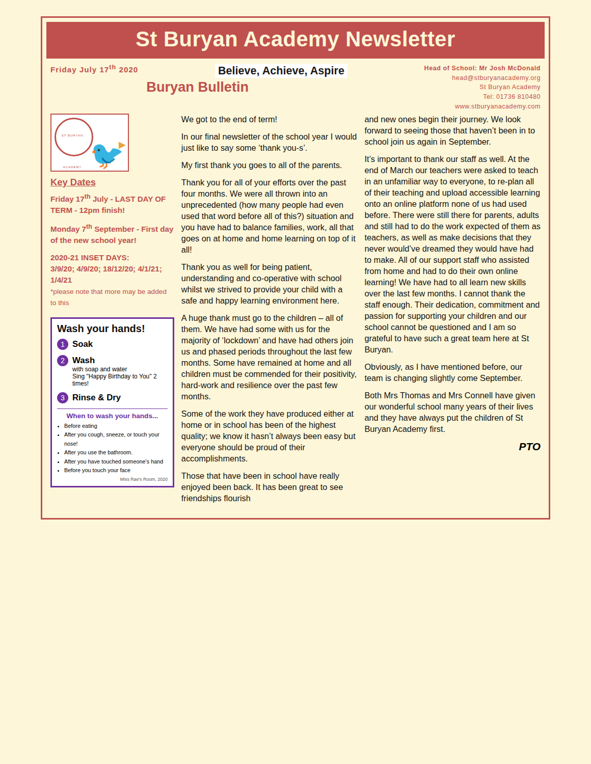St Buryan Academy Newsletter
Friday July 17th 2020
Believe, Achieve, Aspire
Buryan Bulletin
Head of School: Mr Josh McDonald
head@stburyanacademy.org
St Buryan Academy
Tel: 01736 810480
www.stburyanacademy.com
ST BURYAN ACADEMY
▶
🐦
Key Dates
Friday 17th July - LAST DAY OF TERM - 12pm finish!
Monday 7th September - First day of the new school year!
2020-21 INSET DAYS:
3/9/20; 4/9/20; 18/12/20; 4/1/21; 1/4/21
*please note that more may be added to this
Wash your hands!
1 Soak
2 Wash with soap and water Sing "Happy Birthday to You" 2 times!
3 Rinse & Dry
When to wash your hands...
Before eating
After you cough, sneeze, or touch your nose!
After you use the bathroom.
After you have touched someone's hand
Before you touch your face
Miss Rae's Room, 2020
We got to the end of term!
In our final newsletter of the school year I would just like to say some ‘thank you-s’.
My first thank you goes to all of the parents.
Thank you for all of your efforts over the past four months. We were all thrown into an unprecedented (how many people had even used that word before all of this?) situation and you have had to balance families, work, all that goes on at home and home learning on top of it all!
Thank you as well for being patient, understanding and co-operative with school whilst we strived to provide your child with a safe and happy learning environment here.
A huge thank must go to the children – all of them. We have had some with us for the majority of ‘lockdown’ and have had others join us and phased periods throughout the last few months. Some have remained at home and all children must be commended for their positivity, hard-work and resilience over the past few months.
Some of the work they have produced either at home or in school has been of the highest quality; we know it hasn’t always been easy but everyone should be proud of their accomplishments.
Those that have been in school have really enjoyed been back. It has been great to see friendships flourish
and new ones begin their journey. We look forward to seeing those that haven’t been in to school join us again in September.
It’s important to thank our staff as well. At the end of March our teachers were asked to teach in an unfamiliar way to everyone, to re-plan all of their teaching and upload accessible learning onto an online platform none of us had used before. There were still there for parents, adults and still had to do the work expected of them as teachers, as well as make decisions that they never would’ve dreamed they would have had to make. All of our support staff who assisted from home and had to do their own online learning! We have had to all learn new skills over the last few months. I cannot thank the staff enough. Their dedication, commitment and passion for supporting your children and our school cannot be questioned and I am so grateful to have such a great team here at St Buryan.
Obviously, as I have mentioned before, our team is changing slightly come September.
Both Mrs Thomas and Mrs Connell have given our wonderful school many years of their lives and they have always put the children of St Buryan Academy first.
PTO